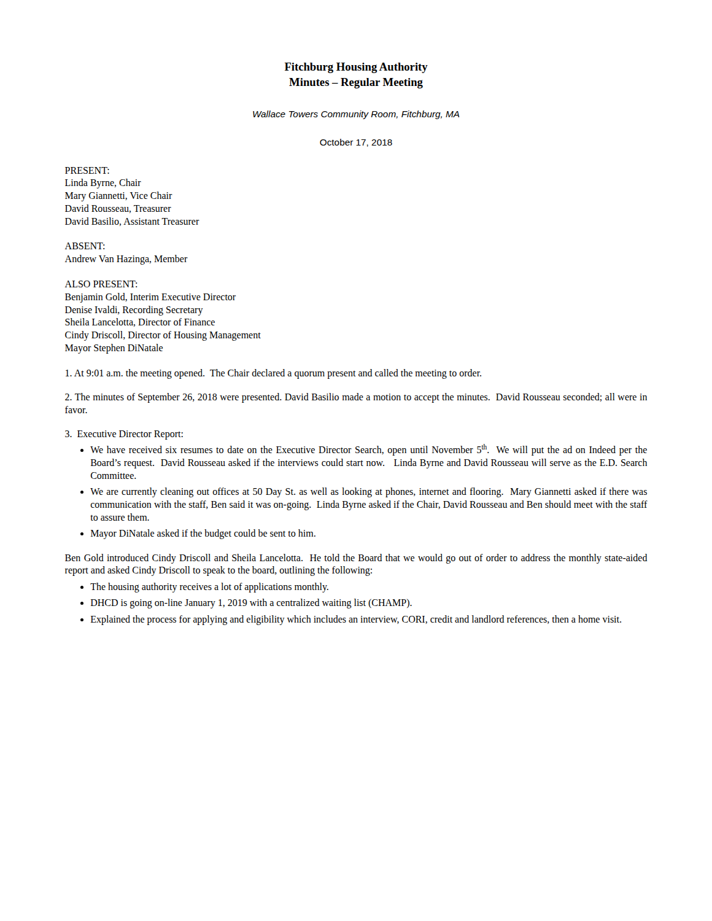Fitchburg Housing Authority
Minutes – Regular Meeting
Wallace Towers Community Room, Fitchburg, MA
October 17, 2018
PRESENT:
Linda Byrne, Chair
Mary Giannetti, Vice Chair
David Rousseau, Treasurer
David Basilio, Assistant Treasurer
ABSENT:
Andrew Van Hazinga, Member
ALSO PRESENT:
Benjamin Gold, Interim Executive Director
Denise Ivaldi, Recording Secretary
Sheila Lancelotta, Director of Finance
Cindy Driscoll, Director of Housing Management
Mayor Stephen DiNatale
1. At 9:01 a.m. the meeting opened. The Chair declared a quorum present and called the meeting to order.
2. The minutes of September 26, 2018 were presented. David Basilio made a motion to accept the minutes. David Rousseau seconded; all were in favor.
3. Executive Director Report:
We have received six resumes to date on the Executive Director Search, open until November 5th. We will put the ad on Indeed per the Board’s request. David Rousseau asked if the interviews could start now. Linda Byrne and David Rousseau will serve as the E.D. Search Committee.
We are currently cleaning out offices at 50 Day St. as well as looking at phones, internet and flooring. Mary Giannetti asked if there was communication with the staff, Ben said it was on-going. Linda Byrne asked if the Chair, David Rousseau and Ben should meet with the staff to assure them.
Mayor DiNatale asked if the budget could be sent to him.
Ben Gold introduced Cindy Driscoll and Sheila Lancelotta. He told the Board that we would go out of order to address the monthly state-aided report and asked Cindy Driscoll to speak to the board, outlining the following:
The housing authority receives a lot of applications monthly.
DHCD is going on-line January 1, 2019 with a centralized waiting list (CHAMP).
Explained the process for applying and eligibility which includes an interview, CORI, credit and landlord references, then a home visit.